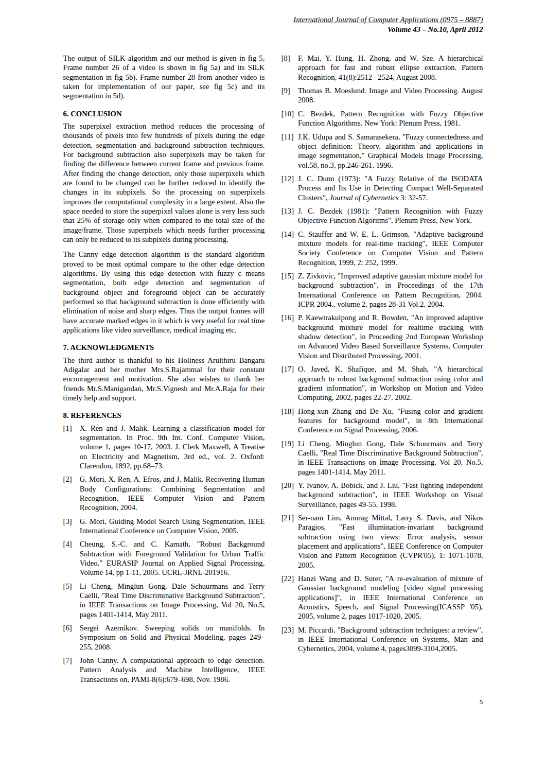International Journal of Computer Applications (0975 – 8887)
Volume 43 – No.10, April 2012
The output of SILK algorithm and our method is given in fig 5, Frame number 26 of a video is shown in fig 5a) and its SILK segmentation in fig 5b). Frame number 28 from another video is taken for implementation of our paper, see fig 5c) and its segmentation in 5d).
6. CONCLUSION
The superpixel extraction method reduces the processing of thousands of pixels into few hundreds of pixels during the edge detection, segmentation and background subtraction techniques. For background subtraction also superpixels may be taken for finding the difference between current frame and previous frame. After finding the change detection, only those superpixels which are found to be changed can be further reduced to identify the changes in its subpixels. So the processing on superpixels improves the computational complexity in a large extent. Also the space needed to store the superpixel values alone is very less such that 25% of storage only when compared to the total size of the image/frame. Those superpixels which needs further processing can only be reduced to its subpixels during processing.
The Canny edge detection algorithm is the standard algorithm proved to be most optimal compare to the other edge detection algorithms. By using this edge detection with fuzzy c means segmentation, both edge detection and segmentation of background object and foreground object can be accurately performed so that background subtraction is done efficiently with elimination of noise and sharp edges. Thus the output frames will have accurate marked edges in it which is very useful for real time applications like video surveillance, medical imaging etc.
7. ACKNOWLEDGMENTS
The third author is thankful to his Holiness Arulthiru Bangaru Adigalar and her mother Mrs.S.Rajammal for their constant encouragement and motivation. She also wishes to thank her friends Mr.S.Manigandan, Mr.S.Vignesh and Mr.A.Raja for their timely help and support.
8. REFERENCES
X. Ren and J. Malik. Learning a classification model for segmentation. In Proc. 9th Int. Conf. Computer Vision, volume 1, pages 10-17, 2003. J. Clerk Maxwell, A Treatise on Electricity and Magnetism, 3rd ed., vol. 2. Oxford: Clarendon, 1892, pp.68–73.
G. Mori, X. Ren, A. Efros, and J. Malik, Recovering Human Body Configurations: Combining Segmentation and Recognition, IEEE Computer Vision and Pattern Recognition, 2004.
G. Mori, Guiding Model Search Using Segmentation, IEEE International Conference on Computer Vision, 2005.
Cheung, S.-C. and C. Kamath, "Robust Background Subtraction with Foreground Validation for Urban Traffic Video," EURASIP Journal on Applied Signal Processing, Volume 14, pp 1-11, 2005. UCRL-JRNL-201916.
Li Cheng, Minglun Gong, Dale Schuurmans and Terry Caelli, "Real Time Discriminative Background Subtraction", in IEEE Transactions on Image Processing, Vol 20, No.5, pages 1401-1414, May 2011.
Sergei Azernikov. Sweeping solids on manifolds. In Symposium on Solid and Physical Modeling, pages 249–255, 2008.
John Canny. A computational approach to edge detection. Pattern Analysis and Machine Intelligence, IEEE Transactions on, PAMI-8(6):679–698, Nov. 1986.
F. Mai, Y. Hung, H. Zhong, and W. Sze. A hierarchical approach for fast and robust ellipse extraction. Pattern Recognition, 41(8):2512– 2524, August 2008.
Thomas B. Moeslund. Image and Video Processing. August 2008.
C. Bezdek, Pattern Recognition with Fuzzy Objective Function Algorithms. New York: Plenum Press, 1981.
J.K. Udupa and S. Samarasekera, "Fuzzy connectedness and object definition: Theory, algorithm and applications in image segmentation," Graphical Models Image Processing, vol.58, no.3, pp.246-261, 1996.
J. C. Dunn (1973): "A Fuzzy Relative of the ISODATA Process and Its Use in Detecting Compact Well-Separated Clusters", Journal of Cybernetics 3: 32-57.
J. C. Bezdek (1981): "Pattern Recognition with Fuzzy Objective Function Algoritms", Plenum Press, New York.
C. Stauffer and W. E. L. Grimson, "Adaptive background mixture models for real-time tracking", IEEE Computer Society Conference on Computer Vision and Pattern Recognition, 1999, 2: 252, 1999.
Z. Zivkovic, "Improved adaptive gaussian mixture model for background subtraction", in Proceedings of the 17th International Conference on Pattern Recognition, 2004. ICPR 2004., volume 2, pages 28-31 Vol.2, 2004.
P. Kaewtrakulpong and R. Bowden, "An improved adaptive background mixture model for realtime tracking with shadow detection", in Proceeding 2nd European Workshop on Advanced Video Based Surveillance Systems, Computer Vision and Distributed Processing, 2001.
O. Javed, K. Shafique, and M. Shah, "A hierarchical approach to robust background subtraction using color and gradient information", in Workshop on Motion and Video Computing, 2002, pages 22-27, 2002.
Hong-xun Zhang and De Xu, "Fusing color and gradient features for background model", in 8th International Conference on Signal Processing, 2006.
Li Cheng, Minglun Gong, Dale Schuurmans and Terry Caelli, "Real Time Discriminative Background Subtraction", in IEEE Transactions on Image Processing, Vol 20, No.5, pages 1401-1414, May 2011.
Y. Ivanov, A. Bobick, and J. Liu, "Fast lighting independent background subtraction", in IEEE Workshop on Visual Surveillance, pages 49-55, 1998.
Ser-nam Lim, Anurag Mittal, Larry S. Davis, and Nikos Paragios, "Fast illumination-invariant background subtraction using two views: Error analysis, sensor placement and applications", IEEE Conference on Computer Vision and Pattern Recognition (CVPR'05), 1: 1071-1078, 2005.
Hanzi Wang and D. Suter, "A re-evaluation of mixture of Gaussian background modeling [video signal processing applications]", in IEEE International Conference on Acoustics, Speech, and Signal Processing(ICASSP '05), 2005, volume 2, pages 1017-1020, 2005.
M. Piccardi, "Background subtraction techniques: a review", in IEEE International Conference on Systems, Man and Cybernetics, 2004, volume 4, pages3099-3104,2005.
5